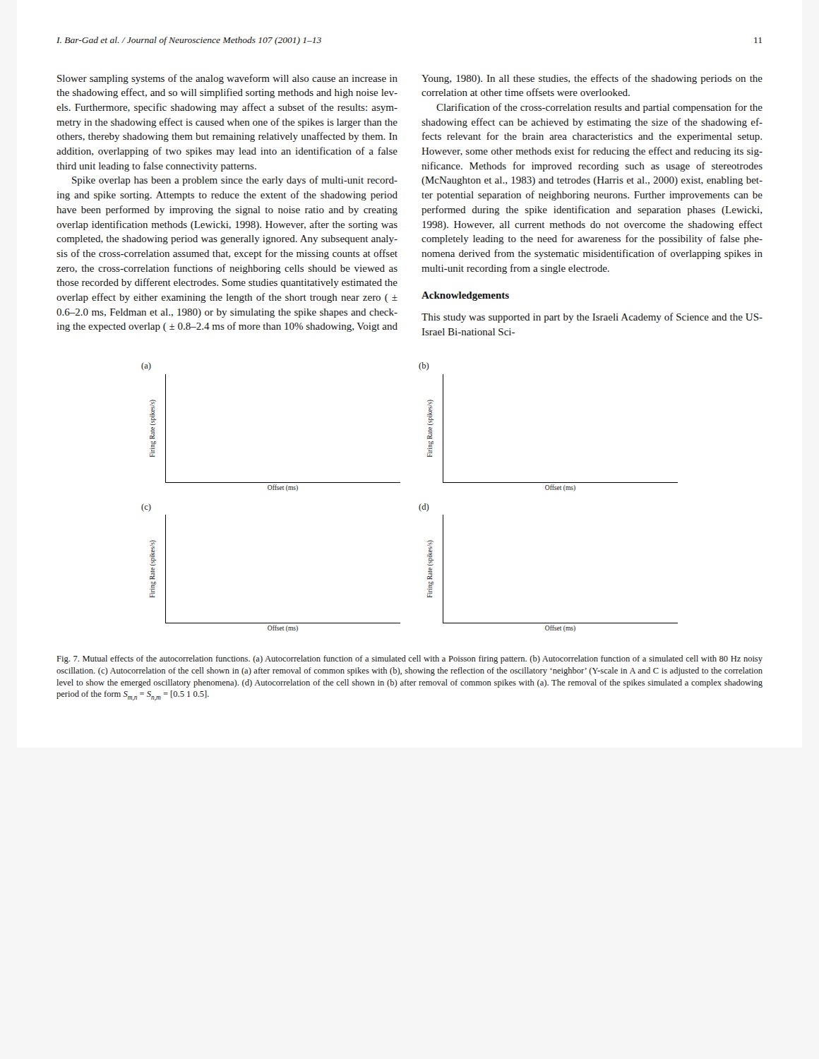I. Bar-Gad et al. / Journal of Neuroscience Methods 107 (2001) 1–13 11
Slower sampling systems of the analog waveform will also cause an increase in the shadowing effect, and so will simplified sorting methods and high noise levels. Furthermore, specific shadowing may affect a subset of the results: asymmetry in the shadowing effect is caused when one of the spikes is larger than the others, thereby shadowing them but remaining relatively unaffected by them. In addition, overlapping of two spikes may lead into an identification of a false third unit leading to false connectivity patterns.
Spike overlap has been a problem since the early days of multi-unit recording and spike sorting. Attempts to reduce the extent of the shadowing period have been performed by improving the signal to noise ratio and by creating overlap identification methods (Lewicki, 1998). However, after the sorting was completed, the shadowing period was generally ignored. Any subsequent analysis of the cross-correlation assumed that, except for the missing counts at offset zero, the cross-correlation functions of neighboring cells should be viewed as those recorded by different electrodes. Some studies quantitatively estimated the overlap effect by either examining the length of the short trough near zero ( ± 0.6–2.0 ms, Feldman et al., 1980) or by simulating the spike shapes and checking the expected overlap ( ± 0.8–2.4 ms of more than 10% shadowing, Voigt and Young, 1980). In all these studies, the effects of the shadowing periods on the correlation at other time offsets were overlooked.
Clarification of the cross-correlation results and partial compensation for the shadowing effect can be achieved by estimating the size of the shadowing effects relevant for the brain area characteristics and the experimental setup. However, some other methods exist for reducing the effect and reducing its significance. Methods for improved recording such as usage of stereotrodes (McNaughton et al., 1983) and tetrodes (Harris et al., 2000) exist, enabling better potential separation of neighboring neurons. Further improvements can be performed during the spike identification and separation phases (Lewicki, 1998). However, all current methods do not overcome the shadowing effect completely leading to the need for awareness for the possibility of false phenomena derived from the systematic misidentification of overlapping spikes in multi-unit recording from a single electrode.
Acknowledgements
This study was supported in part by the Israeli Academy of Science and the US-Israel Bi-national Sci-
(a)
Firing Rate (spikes/s)
110 105 100 95 90 -50 0 50
Offset (ms)
(b)
Firing Rate (spikes/s)
200 150 100 50 0 -50 0 50
Offset (ms)
(c)
Firing Rate (spikes/s)
95 90 85 80 75 -50 0 50
Offset (ms)
(d)
Firing Rate (spikes/s)
200 150 100 50 0 -50 0 50
Offset (ms)
Fig. 7. Mutual effects of the autocorrelation functions. (a) Autocorrelation function of a simulated cell with a Poisson firing pattern. (b) Autocorrelation function of a simulated cell with 80 Hz noisy oscillation. (c) Autocorrelation of the cell shown in (a) after removal of common spikes with (b), showing the reflection of the oscillatory ‘neighbor’ (Y-scale in A and C is adjusted to the correlation level to show the emerged oscillatory phenomena). (d) Autocorrelation of the cell shown in (b) after removal of common spikes with (a). The removal of the spikes simulated a complex shadowing period of the form Sm,n = Sn,m = [0.5 1 0.5].